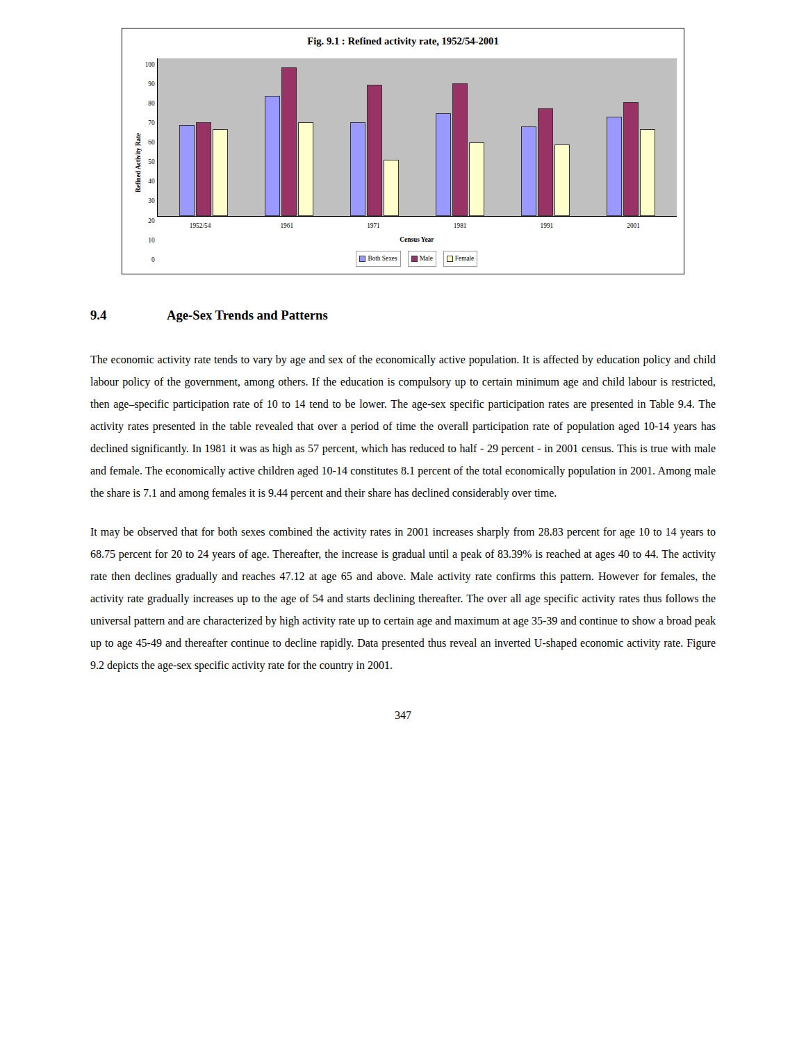Fig. 9.1 : Refined activity rate, 1952/54-2001
Refined Activity Rate
100 90 80 70 60 50 40 30 20 10 0
1952/54 1961 1971 1981 1991 2001
Census Year
Both Sexes
Male
Female
9.4 Age-Sex Trends and Patterns
The economic activity rate tends to vary by age and sex of the economically active population. It is affected by education policy and child labour policy of the government, among others. If the education is compulsory up to certain minimum age and child labour is restricted, then age–specific participation rate of 10 to 14 tend to be lower. The age-sex specific participation rates are presented in Table 9.4. The activity rates presented in the table revealed that over a period of time the overall participation rate of population aged 10-14 years has declined significantly. In 1981 it was as high as 57 percent, which has reduced to half - 29 percent - in 2001 census. This is true with male and female. The economically active children aged 10-14 constitutes 8.1 percent of the total economically population in 2001. Among male the share is 7.1 and among females it is 9.44 percent and their share has declined considerably over time.
It may be observed that for both sexes combined the activity rates in 2001 increases sharply from 28.83 percent for age 10 to 14 years to 68.75 percent for 20 to 24 years of age. Thereafter, the increase is gradual until a peak of 83.39% is reached at ages 40 to 44. The activity rate then declines gradually and reaches 47.12 at age 65 and above. Male activity rate confirms this pattern. However for females, the activity rate gradually increases up to the age of 54 and starts declining thereafter. The over all age specific activity rates thus follows the universal pattern and are characterized by high activity rate up to certain age and maximum at age 35-39 and continue to show a broad peak up to age 45-49 and thereafter continue to decline rapidly. Data presented thus reveal an inverted U-shaped economic activity rate. Figure 9.2 depicts the age-sex specific activity rate for the country in 2001.
347